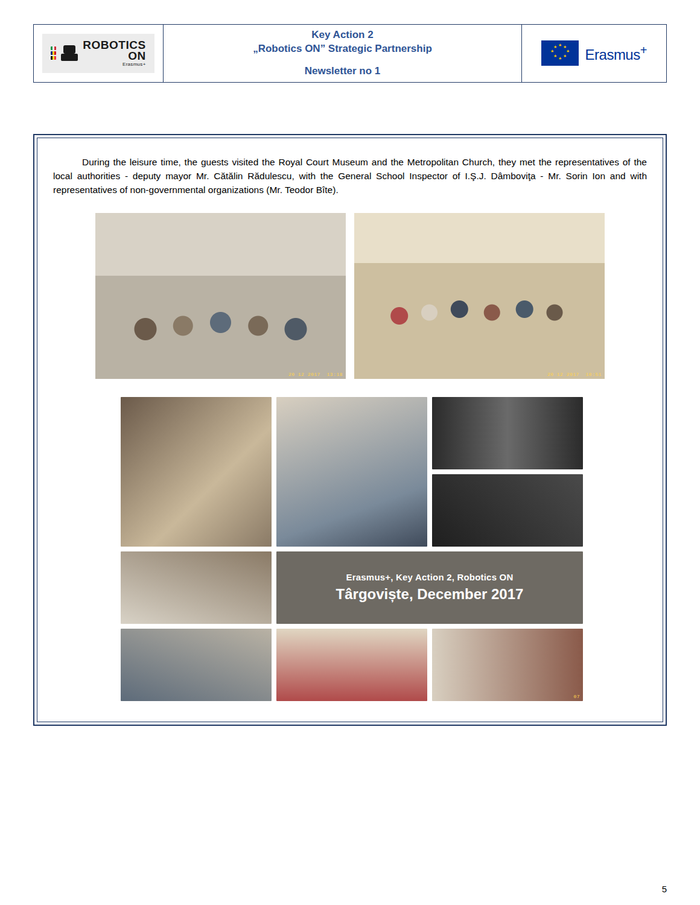| ROBOTICS ON Erasmus+ | Key Action 2 „Robotics ON” Strategic Partnership Newsletter no 1 | ★ ★ ★ ★ ★ ★ ★ ★ Erasmus + |
During the leisure time, the guests visited the Royal Court Museum and the Metropolitan Church, they met the representatives of the local authorities - deputy mayor Mr. Cătălin Rădulescu, with the General School Inspector of I.Ş.J. Dâmboviţa - Mr. Sorin Ion and with representatives of non-governmental organizations (Mr. Teodor Bîte).
20 12 2017 13:18
20 12 2017 10:51
Erasmus+, Key Action 2, Robotics ON
Târgoviște, December 2017
07
5